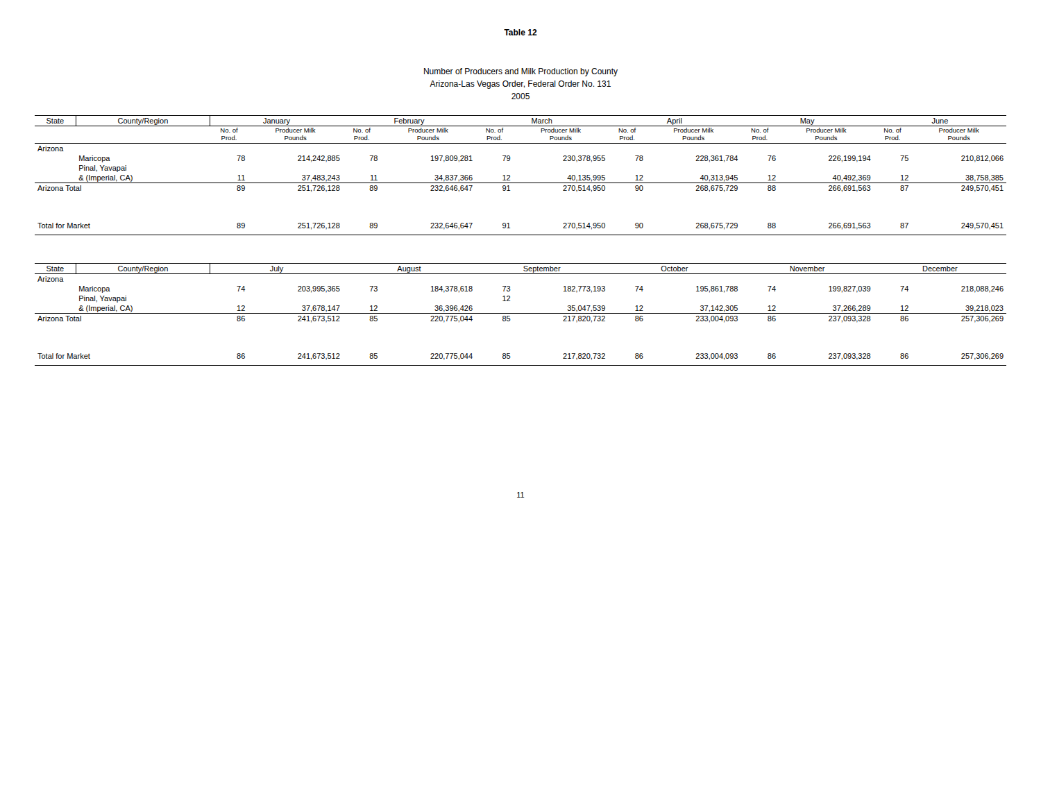Table 12
Number of Producers and Milk Production by County
Arizona-Las Vegas Order, Federal Order No. 131
2005
| State | County/Region | January | February | March | April | May | June |
| | | No. of Prod. | Producer Milk Pounds | No. of Prod. | Producer Milk Pounds | No. of Prod. | Producer Milk Pounds | No. of Prod. | Producer Milk Pounds | No. of Prod. | Producer Milk Pounds | No. of Prod. | Producer Milk Pounds |
| Arizona | | | | | | | | | | | | |
| | Maricopa | 78 | 214,242,885 | 78 | 197,809,281 | 79 | 230,378,955 | 78 | 228,361,784 | 76 | 226,199,194 | 75 | 210,812,066 |
| | Pinal, Yavapai | | | | | | | | | | | | |
| | & (Imperial, CA) | 11 | 37,483,243 | 11 | 34,837,366 | 12 | 40,135,995 | 12 | 40,313,945 | 12 | 40,492,369 | 12 | 38,758,385 |
| Arizona Total | 89 | 251,726,128 | 89 | 232,646,647 | 91 | 270,514,950 | 90 | 268,675,729 | 88 | 266,691,563 | 87 | 249,570,451 |
| Total for Market | 89 | 251,726,128 | 89 | 232,646,647 | 91 | 270,514,950 | 90 | 268,675,729 | 88 | 266,691,563 | 87 | 249,570,451 |
| State | County/Region | July | August | September | October | November | December |
| Arizona | | | | | | | | | | | | |
| | Maricopa | 74 | 203,995,365 | 73 | 184,378,618 | 73 | 182,773,193 | 74 | 195,861,788 | 74 | 199,827,039 | 74 | 218,088,246 |
| | Pinal, Yavapai | | | | | 12 | | | | | | | |
| | & (Imperial, CA) | 12 | 37,678,147 | 12 | 36,396,426 | | 35,047,539 | 12 | 37,142,305 | 12 | 37,266,289 | 12 | 39,218,023 |
| Arizona Total | 86 | 241,673,512 | 85 | 220,775,044 | 85 | 217,820,732 | 86 | 233,004,093 | 86 | 237,093,328 | 86 | 257,306,269 |
| Total for Market | 86 | 241,673,512 | 85 | 220,775,044 | 85 | 217,820,732 | 86 | 233,004,093 | 86 | 237,093,328 | 86 | 257,306,269 |
11